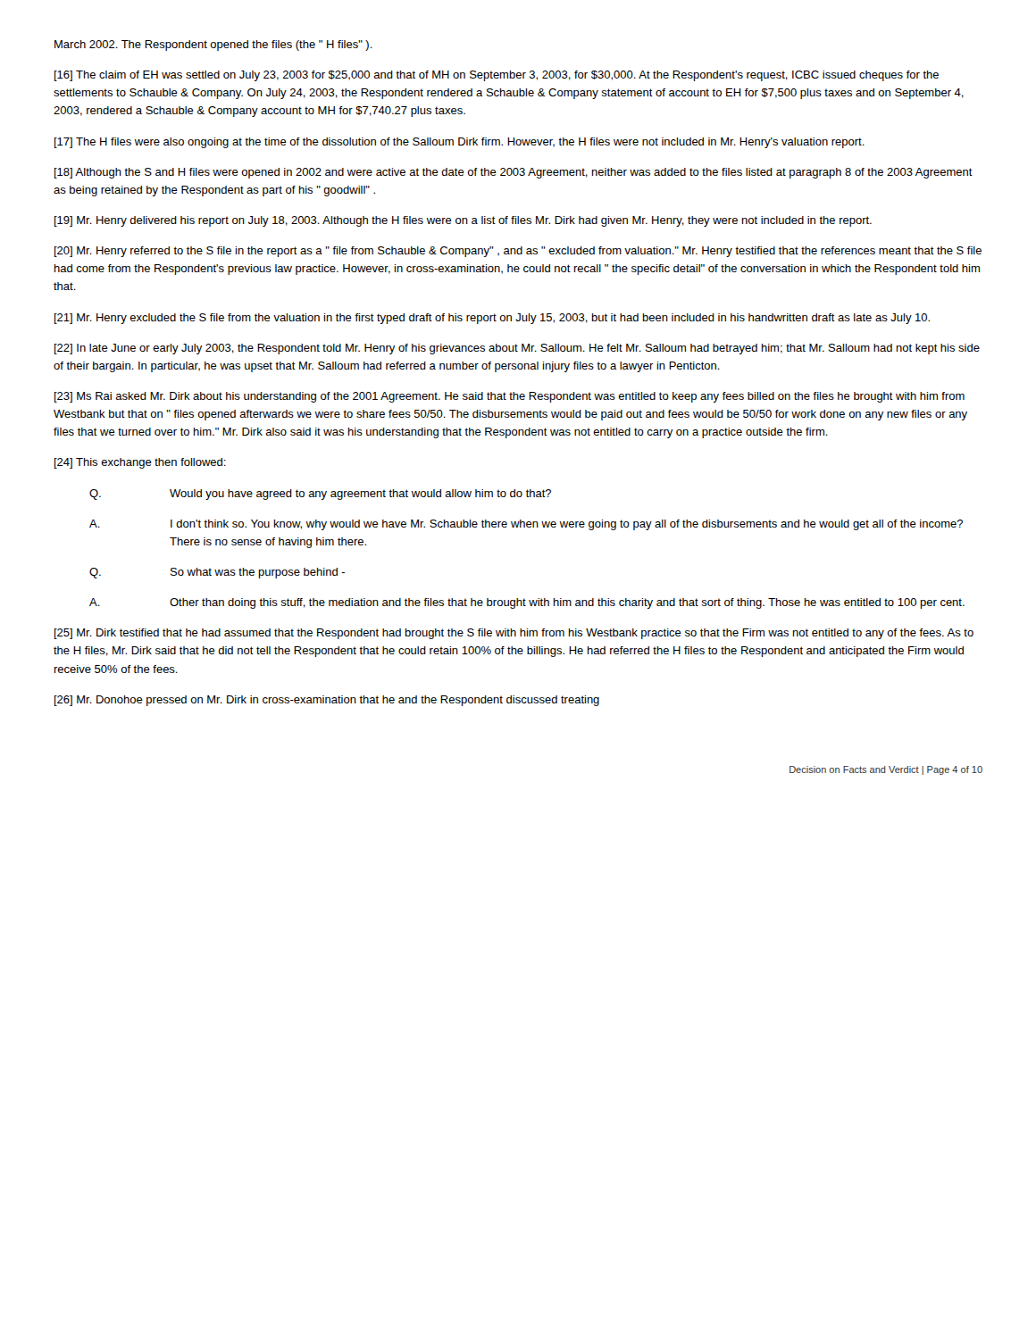March 2002. The Respondent opened the files (the " H files" ).
[16] The claim of EH was settled on July 23, 2003 for $25,000 and that of MH on September 3, 2003, for $30,000. At the Respondent's request, ICBC issued cheques for the settlements to Schauble & Company. On July 24, 2003, the Respondent rendered a Schauble & Company statement of account to EH for $7,500 plus taxes and on September 4, 2003, rendered a Schauble & Company account to MH for $7,740.27 plus taxes.
[17] The H files were also ongoing at the time of the dissolution of the Salloum Dirk firm. However, the H files were not included in Mr. Henry's valuation report.
[18] Although the S and H files were opened in 2002 and were active at the date of the 2003 Agreement, neither was added to the files listed at paragraph 8 of the 2003 Agreement as being retained by the Respondent as part of his " goodwill" .
[19] Mr. Henry delivered his report on July 18, 2003. Although the H files were on a list of files Mr. Dirk had given Mr. Henry, they were not included in the report.
[20] Mr. Henry referred to the S file in the report as a " file from Schauble & Company" , and as " excluded from valuation." Mr. Henry testified that the references meant that the S file had come from the Respondent's previous law practice. However, in cross-examination, he could not recall " the specific detail" of the conversation in which the Respondent told him that.
[21] Mr. Henry excluded the S file from the valuation in the first typed draft of his report on July 15, 2003, but it had been included in his handwritten draft as late as July 10.
[22] In late June or early July 2003, the Respondent told Mr. Henry of his grievances about Mr. Salloum. He felt Mr. Salloum had betrayed him; that Mr. Salloum had not kept his side of their bargain. In particular, he was upset that Mr. Salloum had referred a number of personal injury files to a lawyer in Penticton.
[23] Ms Rai asked Mr. Dirk about his understanding of the 2001 Agreement. He said that the Respondent was entitled to keep any fees billed on the files he brought with him from Westbank but that on " files opened afterwards we were to share fees 50/50. The disbursements would be paid out and fees would be 50/50 for work done on any new files or any files that we turned over to him." Mr. Dirk also said it was his understanding that the Respondent was not entitled to carry on a practice outside the firm.
[24] This exchange then followed:
Q. Would you have agreed to any agreement that would allow him to do that?
A. I don't think so. You know, why would we have Mr. Schauble there when we were going to pay all of the disbursements and he would get all of the income? There is no sense of having him there.
Q. So what was the purpose behind -
A. Other than doing this stuff, the mediation and the files that he brought with him and this charity and that sort of thing. Those he was entitled to 100 per cent.
[25] Mr. Dirk testified that he had assumed that the Respondent had brought the S file with him from his Westbank practice so that the Firm was not entitled to any of the fees. As to the H files, Mr. Dirk said that he did not tell the Respondent that he could retain 100% of the billings. He had referred the H files to the Respondent and anticipated the Firm would receive 50% of the fees.
[26] Mr. Donohoe pressed on Mr. Dirk in cross-examination that he and the Respondent discussed treating
Decision on Facts and Verdict | Page 4 of 10